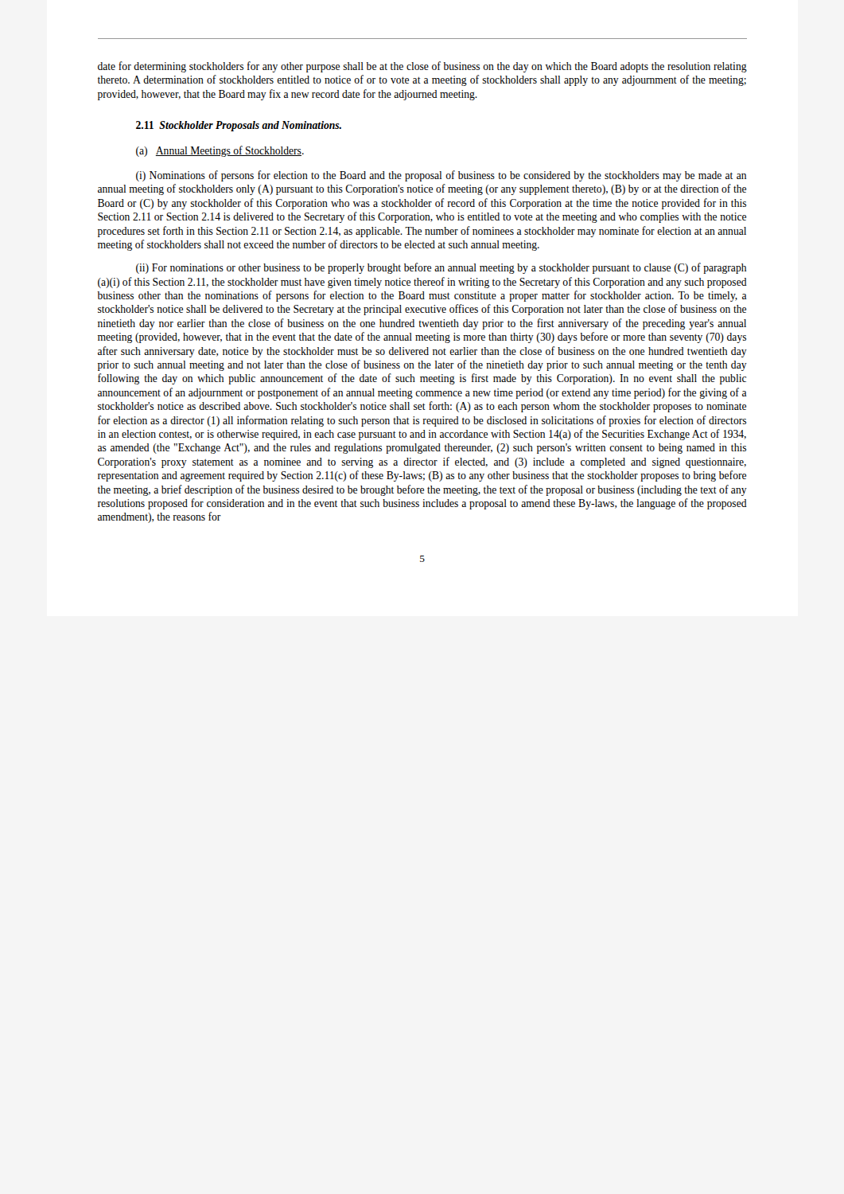date for determining stockholders for any other purpose shall be at the close of business on the day on which the Board adopts the resolution relating thereto. A determination of stockholders entitled to notice of or to vote at a meeting of stockholders shall apply to any adjournment of the meeting; provided, however, that the Board may fix a new record date for the adjourned meeting.
2.11 Stockholder Proposals and Nominations.
(a) Annual Meetings of Stockholders.
(i) Nominations of persons for election to the Board and the proposal of business to be considered by the stockholders may be made at an annual meeting of stockholders only (A) pursuant to this Corporation's notice of meeting (or any supplement thereto), (B) by or at the direction of the Board or (C) by any stockholder of this Corporation who was a stockholder of record of this Corporation at the time the notice provided for in this Section 2.11 or Section 2.14 is delivered to the Secretary of this Corporation, who is entitled to vote at the meeting and who complies with the notice procedures set forth in this Section 2.11 or Section 2.14, as applicable. The number of nominees a stockholder may nominate for election at an annual meeting of stockholders shall not exceed the number of directors to be elected at such annual meeting.
(ii) For nominations or other business to be properly brought before an annual meeting by a stockholder pursuant to clause (C) of paragraph (a)(i) of this Section 2.11, the stockholder must have given timely notice thereof in writing to the Secretary of this Corporation and any such proposed business other than the nominations of persons for election to the Board must constitute a proper matter for stockholder action. To be timely, a stockholder's notice shall be delivered to the Secretary at the principal executive offices of this Corporation not later than the close of business on the ninetieth day nor earlier than the close of business on the one hundred twentieth day prior to the first anniversary of the preceding year's annual meeting (provided, however, that in the event that the date of the annual meeting is more than thirty (30) days before or more than seventy (70) days after such anniversary date, notice by the stockholder must be so delivered not earlier than the close of business on the one hundred twentieth day prior to such annual meeting and not later than the close of business on the later of the ninetieth day prior to such annual meeting or the tenth day following the day on which public announcement of the date of such meeting is first made by this Corporation). In no event shall the public announcement of an adjournment or postponement of an annual meeting commence a new time period (or extend any time period) for the giving of a stockholder's notice as described above. Such stockholder's notice shall set forth: (A) as to each person whom the stockholder proposes to nominate for election as a director (1) all information relating to such person that is required to be disclosed in solicitations of proxies for election of directors in an election contest, or is otherwise required, in each case pursuant to and in accordance with Section 14(a) of the Securities Exchange Act of 1934, as amended (the "Exchange Act"), and the rules and regulations promulgated thereunder, (2) such person's written consent to being named in this Corporation's proxy statement as a nominee and to serving as a director if elected, and (3) include a completed and signed questionnaire, representation and agreement required by Section 2.11(c) of these By-laws; (B) as to any other business that the stockholder proposes to bring before the meeting, a brief description of the business desired to be brought before the meeting, the text of the proposal or business (including the text of any resolutions proposed for consideration and in the event that such business includes a proposal to amend these By-laws, the language of the proposed amendment), the reasons for
5